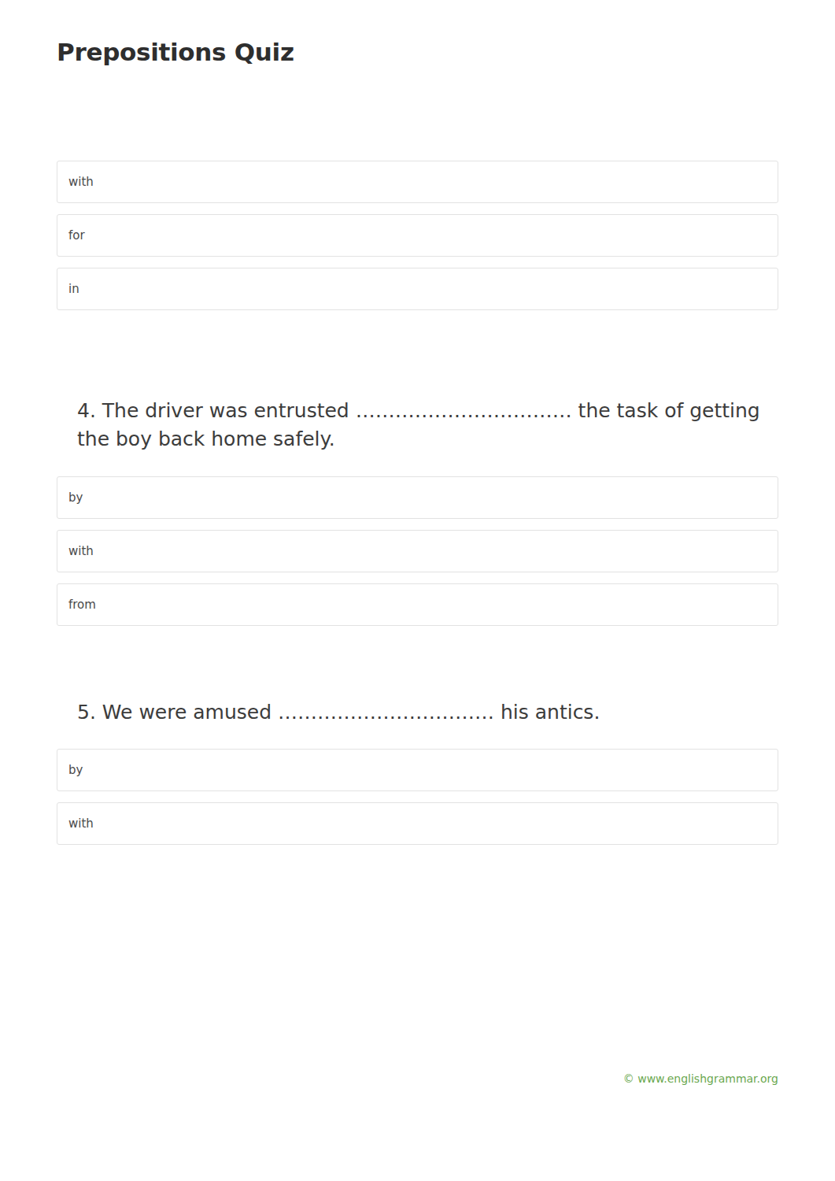Prepositions Quiz
with
for
in
4. The driver was entrusted …………………………… the task of getting the boy back home safely.
by
with
from
5. We were amused …………………………… his antics.
by
with
© www.englishgrammar.org